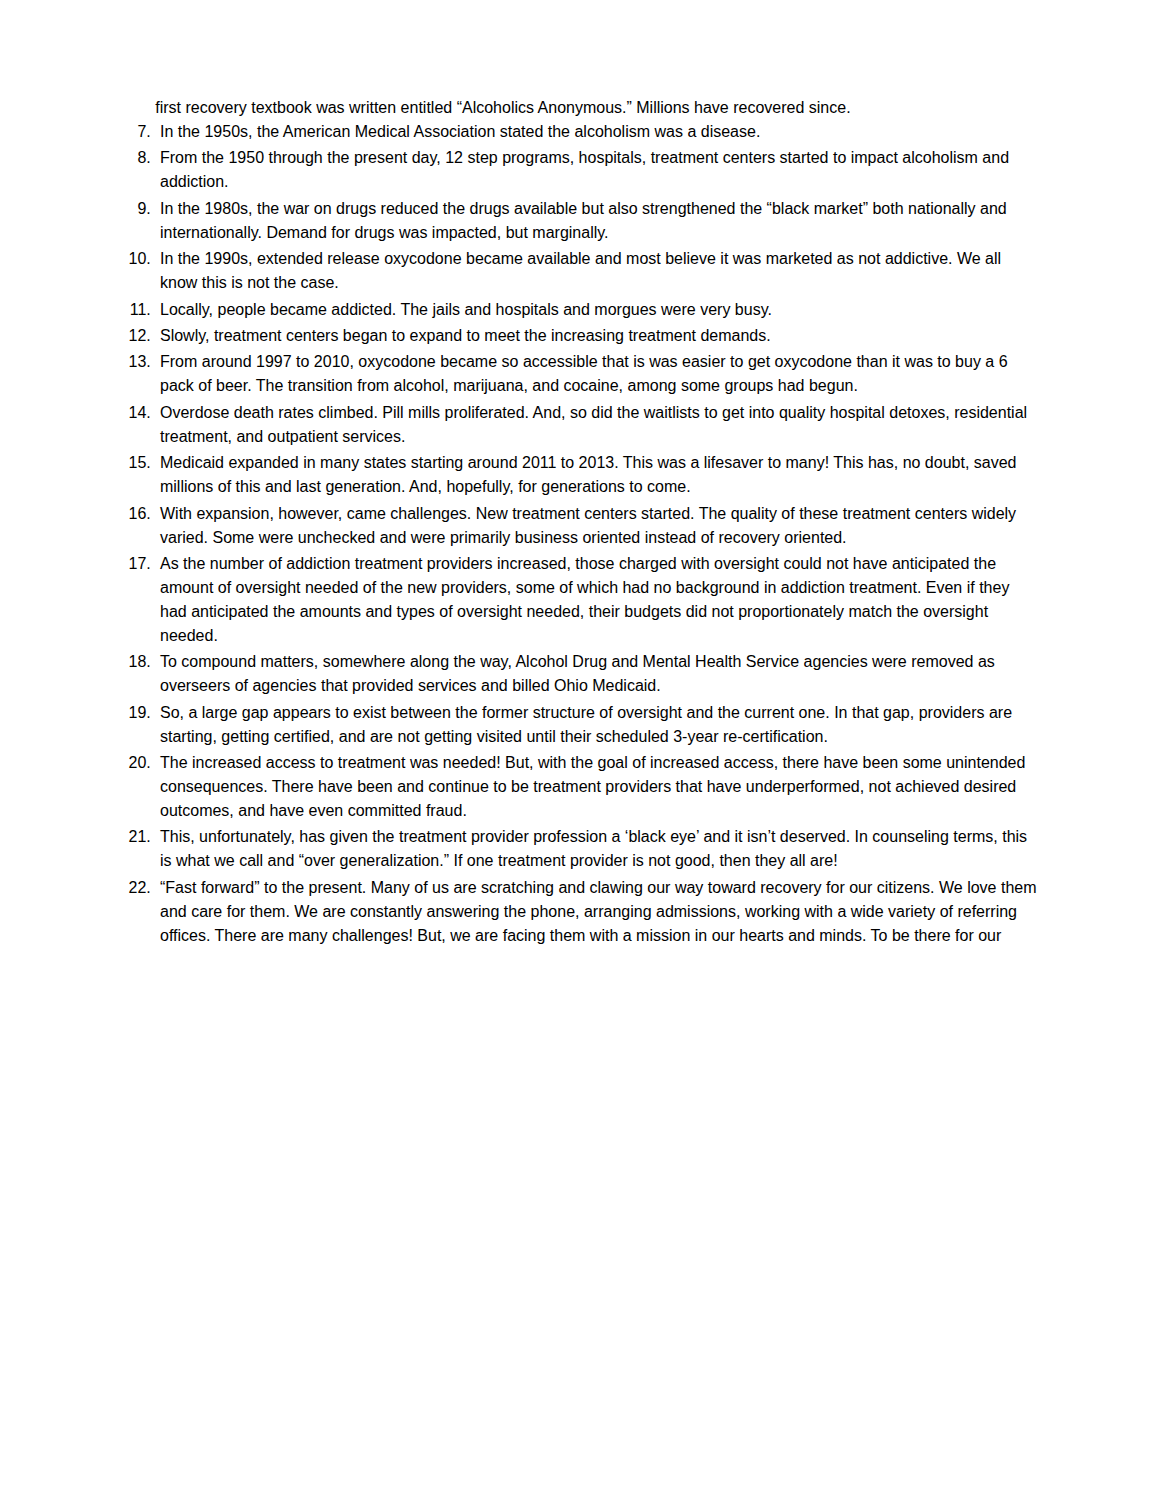first recovery textbook was written entitled “Alcoholics Anonymous.” Millions have recovered since.
In the 1950s, the American Medical Association stated the alcoholism was a disease.
From the 1950 through the present day, 12 step programs, hospitals, treatment centers started to impact alcoholism and addiction.
In the 1980s, the war on drugs reduced the drugs available but also strengthened the “black market” both nationally and internationally. Demand for drugs was impacted, but marginally.
In the 1990s, extended release oxycodone became available and most believe it was marketed as not addictive. We all know this is not the case.
Locally, people became addicted. The jails and hospitals and morgues were very busy.
Slowly, treatment centers began to expand to meet the increasing treatment demands.
From around 1997 to 2010, oxycodone became so accessible that is was easier to get oxycodone than it was to buy a 6 pack of beer. The transition from alcohol, marijuana, and cocaine, among some groups had begun.
Overdose death rates climbed. Pill mills proliferated. And, so did the waitlists to get into quality hospital detoxes, residential treatment, and outpatient services.
Medicaid expanded in many states starting around 2011 to 2013. This was a lifesaver to many! This has, no doubt, saved millions of this and last generation. And, hopefully, for generations to come.
With expansion, however, came challenges. New treatment centers started. The quality of these treatment centers widely varied. Some were unchecked and were primarily business oriented instead of recovery oriented.
As the number of addiction treatment providers increased, those charged with oversight could not have anticipated the amount of oversight needed of the new providers, some of which had no background in addiction treatment. Even if they had anticipated the amounts and types of oversight needed, their budgets did not proportionately match the oversight needed.
To compound matters, somewhere along the way, Alcohol Drug and Mental Health Service agencies were removed as overseers of agencies that provided services and billed Ohio Medicaid.
So, a large gap appears to exist between the former structure of oversight and the current one. In that gap, providers are starting, getting certified, and are not getting visited until their scheduled 3-year re-certification.
The increased access to treatment was needed! But, with the goal of increased access, there have been some unintended consequences. There have been and continue to be treatment providers that have underperformed, not achieved desired outcomes, and have even committed fraud.
This, unfortunately, has given the treatment provider profession a ‘black eye’ and it isn’t deserved. In counseling terms, this is what we call and “over generalization.” If one treatment provider is not good, then they all are!
“Fast forward” to the present. Many of us are scratching and clawing our way toward recovery for our citizens. We love them and care for them. We are constantly answering the phone, arranging admissions, working with a wide variety of referring offices. There are many challenges! But, we are facing them with a mission in our hearts and minds. To be there for our